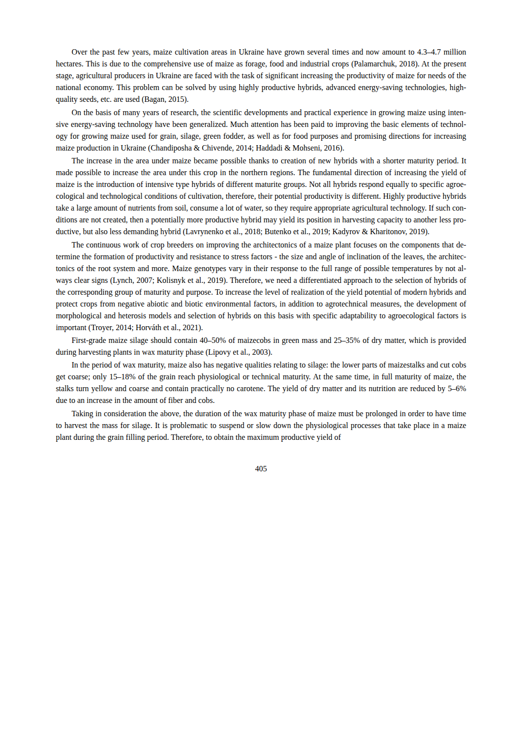Over the past few years, maize cultivation areas in Ukraine have grown several times and now amount to 4.3–4.7 million hectares. This is due to the comprehensive use of maize as forage, food and industrial crops (Palamarchuk, 2018). At the present stage, agricultural producers in Ukraine are faced with the task of significant increasing the productivity of maize for needs of the national economy. This problem can be solved by using highly productive hybrids, advanced energy-saving technologies, high-quality seeds, etc. are used (Bagan, 2015).
On the basis of many years of research, the scientific developments and practical experience in growing maize using intensive energy-saving technology have been generalized. Much attention has been paid to improving the basic elements of technology for growing maize used for grain, silage, green fodder, as well as for food purposes and promising directions for increasing maize production in Ukraine (Chandiposha & Chivende, 2014; Haddadi & Mohseni, 2016).
The increase in the area under maize became possible thanks to creation of new hybrids with a shorter maturity period. It made possible to increase the area under this crop in the northern regions. The fundamental direction of increasing the yield of maize is the introduction of intensive type hybrids of different maturite groups. Not all hybrids respond equally to specific agroecological and technological conditions of cultivation, therefore, their potential productivity is different. Highly productive hybrids take a large amount of nutrients from soil, consume a lot of water, so they require appropriate agricultural technology. If such conditions are not created, then a potentially more productive hybrid may yield its position in harvesting capacity to another less productive, but also less demanding hybrid (Lavrynenko et al., 2018; Butenko et al., 2019; Kadyrov & Kharitonov, 2019).
The continuous work of crop breeders on improving the architectonics of a maize plant focuses on the components that determine the formation of productivity and resistance to stress factors - the size and angle of inclination of the leaves, the architectonics of the root system and more. Maize genotypes vary in their response to the full range of possible temperatures by not always clear signs (Lynch, 2007; Kolisnyk et al., 2019). Therefore, we need a differentiated approach to the selection of hybrids of the corresponding group of maturity and purpose. To increase the level of realization of the yield potential of modern hybrids and protect crops from negative abiotic and biotic environmental factors, in addition to agrotechnical measures, the development of morphological and heterosis models and selection of hybrids on this basis with specific adaptability to agroecological factors is important (Troyer, 2014; Horváth et al., 2021).
First-grade maize silage should contain 40–50% of maizecobs in green mass and 25–35% of dry matter, which is provided during harvesting plants in wax maturity phase (Lipovy et al., 2003).
In the period of wax maturity, maize also has negative qualities relating to silage: the lower parts of maizestalks and cut cobs get coarse; only 15–18% of the grain reach physiological or technical maturity. At the same time, in full maturity of maize, the stalks turn yellow and coarse and contain practically no carotene. The yield of dry matter and its nutrition are reduced by 5–6% due to an increase in the amount of fiber and cobs.
Taking in consideration the above, the duration of the wax maturity phase of maize must be prolonged in order to have time to harvest the mass for silage. It is problematic to suspend or slow down the physiological processes that take place in a maize plant during the grain filling period. Therefore, to obtain the maximum productive yield of
405